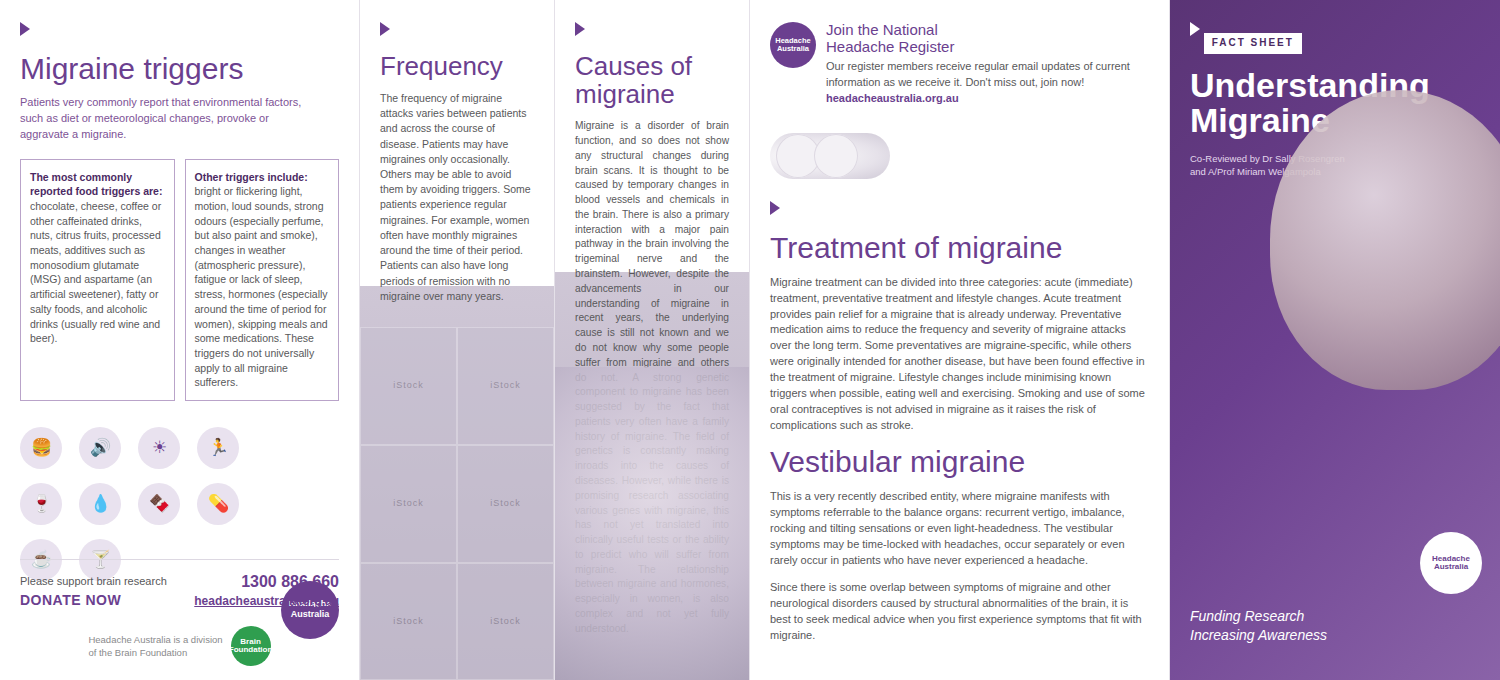Migraine triggers
Patients very commonly report that environmental factors, such as diet or meteorological changes, provoke or aggravate a migraine.
The most commonly reported food triggers are: chocolate, cheese, coffee or other caffeinated drinks, nuts, citrus fruits, processed meats, additives such as monosodium glutamate (MSG) and aspartame (an artificial sweetener), fatty or salty foods, and alcoholic drinks (usually red wine and beer).
Other triggers include: bright or flickering light, motion, loud sounds, strong odours (especially perfume, but also paint and smoke), changes in weather (atmospheric pressure), fatigue or lack of sleep, stress, hormones (especially around the time of period for women), skipping meals and some medications. These triggers do not universally apply to all migraine sufferers.
🍔 🔊 ☀ 🏃 🍷 💧 🍫 💊 ☕ 🍸
Headache
Australia
Please support brain research
DONATE NOW
1300 886 660 headacheaustralia.org.au
Headache Australia is a division
of the Brain Foundation Brain
Foundation
Frequency
The frequency of migraine attacks varies between patients and across the course of disease. Patients may have migraines only occasionally. Others may be able to avoid them by avoiding triggers. Some patients experience regular migraines. For example, women often have monthly migraines around the time of their period. Patients can also have long periods of remission with no migraine over many years.
iStock
iStock
iStock
iStock
iStock
iStock
Causes of migraine
Migraine is a disorder of brain function, and so does not show any structural changes during brain scans. It is thought to be caused by temporary changes in blood vessels and chemicals in the brain. There is also a primary interaction with a major pain pathway in the brain involving the trigeminal nerve and the brainstem. However, despite the advancements in our understanding of migraine in recent years, the underlying cause is still not known and we do not know why some people suffer from migraine and others do not. A strong genetic component to migraine has been suggested by the fact that patients very often have a family history of migraine. The field of genetics is constantly making inroads into the causes of diseases. However, while there is promising research associating various genes with migraine, this has not yet translated into clinically useful tests or the ability to predict who will suffer from migraine. The relationship between migraine and hormones, especially in women, is also complex and not yet fully understood.
Headache
Australia
Join the National
Headache Register
Our register members receive regular email updates of current information as we receive it. Don't miss out, join now!
headacheaustralia.org.au
Treatment of migraine
Migraine treatment can be divided into three categories: acute (immediate) treatment, preventative treatment and lifestyle changes. Acute treatment provides pain relief for a migraine that is already underway. Preventative medication aims to reduce the frequency and severity of migraine attacks over the long term. Some preventatives are migraine-specific, while others were originally intended for another disease, but have been found effective in the treatment of migraine. Lifestyle changes include minimising known triggers when possible, eating well and exercising. Smoking and use of some oral contraceptives is not advised in migraine as it raises the risk of complications such as stroke.
Vestibular migraine
This is a very recently described entity, where migraine manifests with symptoms referrable to the balance organs: recurrent vertigo, imbalance, rocking and tilting sensations or even light-headedness. The vestibular symptoms may be time-locked with headaches, occur separately or even rarely occur in patients who have never experienced a headache.
Since there is some overlap between symptoms of migraine and other neurological disorders caused by structural abnormalities of the brain, it is best to seek medical advice when you first experience symptoms that fit with migraine.
FACT SHEET
Understanding
Migraine
Co-Reviewed by Dr Sally Rosengren
and A/Prof Miriam Welgampola
Headache
Australia
Funding Research
Increasing Awareness